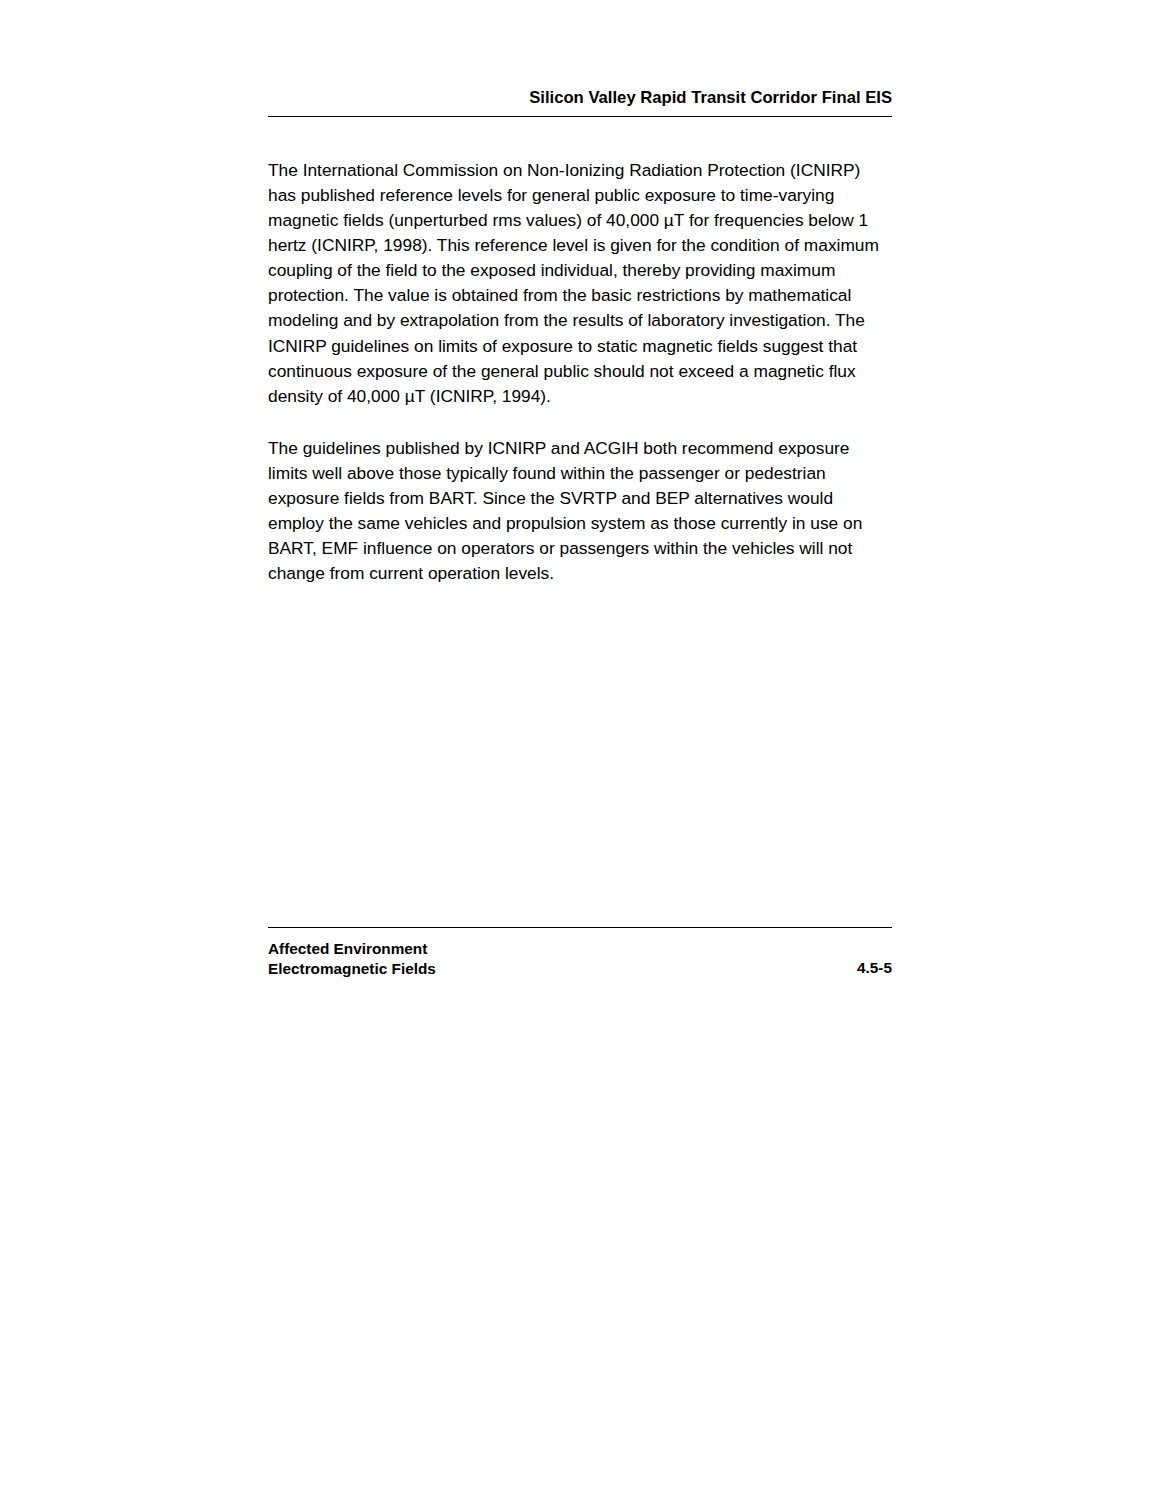Silicon Valley Rapid Transit Corridor Final EIS
The International Commission on Non-Ionizing Radiation Protection (ICNIRP) has published reference levels for general public exposure to time-varying magnetic fields (unperturbed rms values) of 40,000 µT for frequencies below 1 hertz (ICNIRP, 1998). This reference level is given for the condition of maximum coupling of the field to the exposed individual, thereby providing maximum protection. The value is obtained from the basic restrictions by mathematical modeling and by extrapolation from the results of laboratory investigation. The ICNIRP guidelines on limits of exposure to static magnetic fields suggest that continuous exposure of the general public should not exceed a magnetic flux density of 40,000 µT (ICNIRP, 1994).
The guidelines published by ICNIRP and ACGIH both recommend exposure limits well above those typically found within the passenger or pedestrian exposure fields from BART. Since the SVRTP and BEP alternatives would employ the same vehicles and propulsion system as those currently in use on BART, EMF influence on operators or passengers within the vehicles will not change from current operation levels.
Affected Environment
Electromagnetic Fields
4.5-5